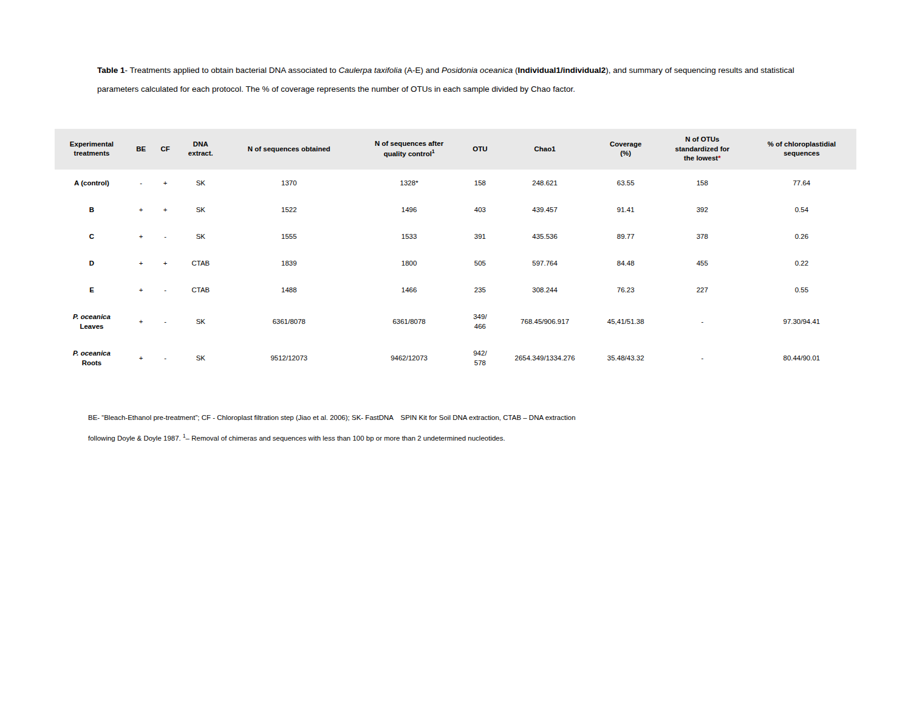Table 1- Treatments applied to obtain bacterial DNA associated to Caulerpa taxifolia (A-E) and Posidonia oceanica (Individual1/individual2), and summary of sequencing results and statistical parameters calculated for each protocol. The % of coverage represents the number of OTUs in each sample divided by Chao factor.
| Experimental treatments | BE | CF | DNA extract. | N of sequences obtained | N of sequences after quality control 1 | OTU | Chao1 | Coverage (%) | N of OTUs standardized for the lowest * | % of chloroplastidial sequences |
| --- | --- | --- | --- | --- | --- | --- | --- | --- | --- | --- |
| A (control) | - | + | SK | 1370 | 1328* | 158 | 248.621 | 63.55 | 158 | 77.64 |
| B | + | + | SK | 1522 | 1496 | 403 | 439.457 | 91.41 | 392 | 0.54 |
| C | + | - | SK | 1555 | 1533 | 391 | 435.536 | 89.77 | 378 | 0.26 |
| D | + | + | CTAB | 1839 | 1800 | 505 | 597.764 | 84.48 | 455 | 0.22 |
| E | + | - | CTAB | 1488 | 1466 | 235 | 308.244 | 76.23 | 227 | 0.55 |
| P. oceanica Leaves | + | - | SK | 6361/8078 | 6361/8078 | 349/ 466 | 768.45/906.917 | 45,41/51.38 | - | 97.30/94.41 |
| P. oceanica Roots | + | - | SK | 9512/12073 | 9462/12073 | 942/ 578 | 2654.349/1334.276 | 35.48/43.32 | - | 80.44/90.01 |
BE- “Bleach-Ethanol pre-treatment”; CF - Chloroplast filtration step (Jiao et al. 2006); SK- FastDNA SPIN Kit for Soil DNA extraction, CTAB – DNA extraction
following Doyle & Doyle 1987. 1– Removal of chimeras and sequences with less than 100 bp or more than 2 undetermined nucleotides.